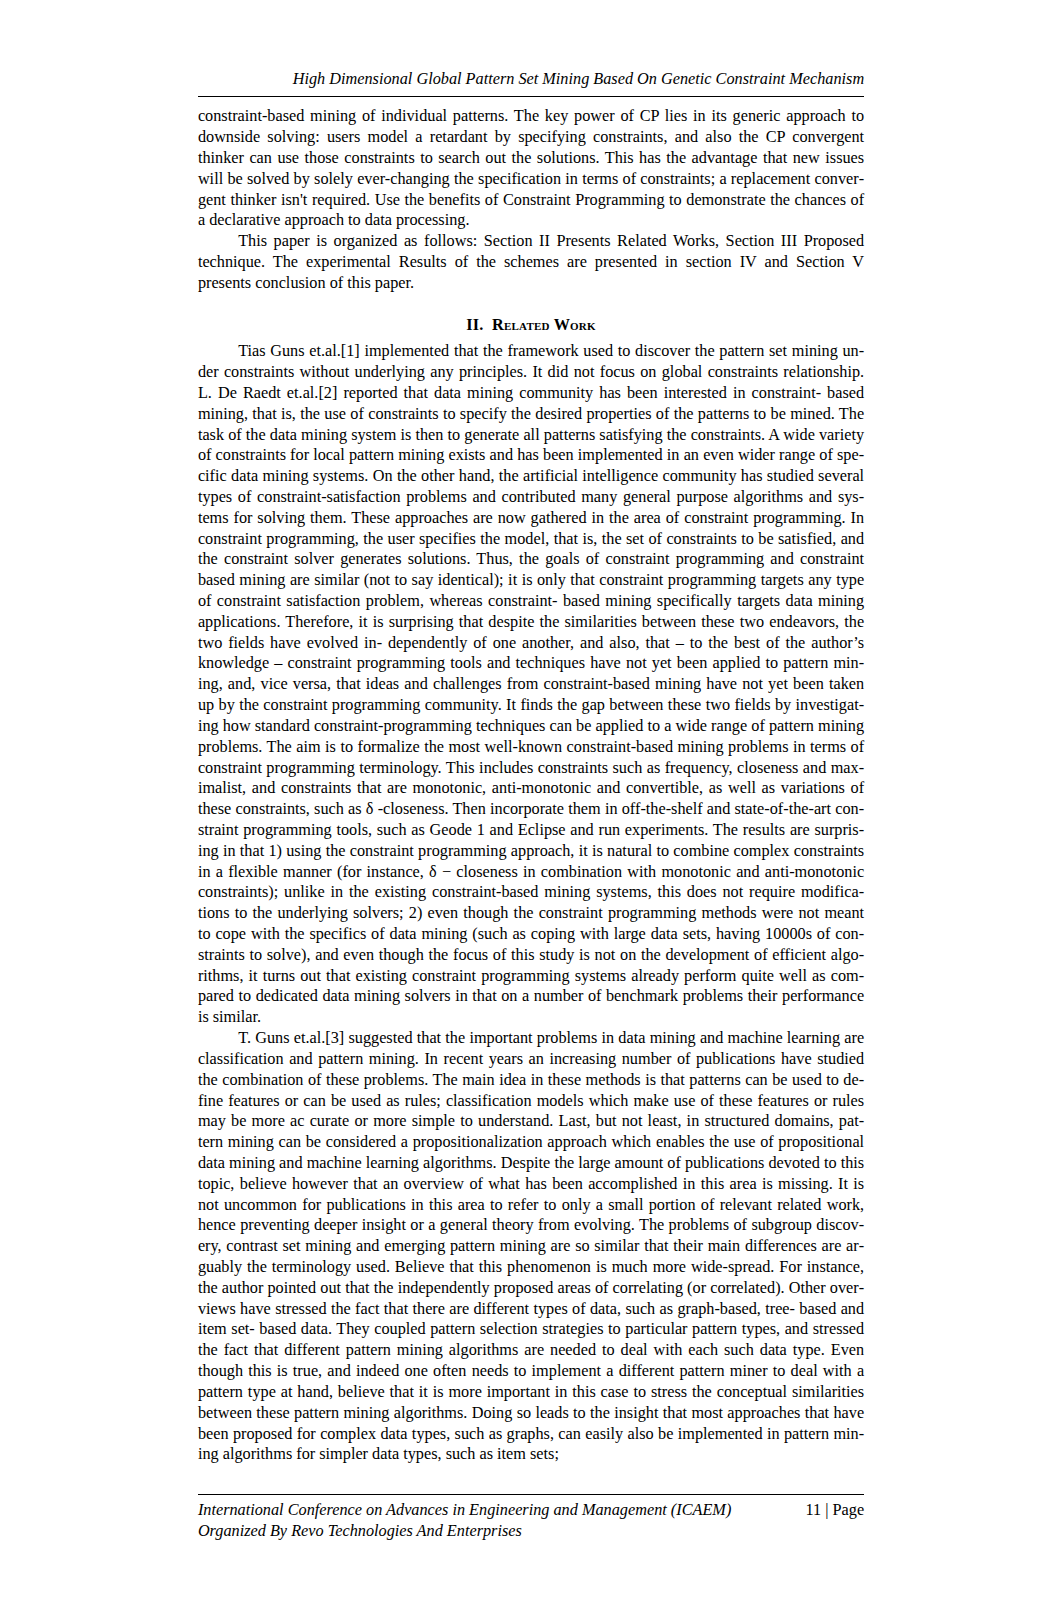High Dimensional Global Pattern Set Mining Based On Genetic Constraint Mechanism
constraint-based mining of individual patterns. The key power of CP lies in its generic approach to downside solving: users model a retardant by specifying constraints, and also the CP convergent thinker can use those constraints to search out the solutions. This has the advantage that new issues will be solved by solely ever-changing the specification in terms of constraints; a replacement convergent thinker isn't required. Use the benefits of Constraint Programming to demonstrate the chances of a declarative approach to data processing.
This paper is organized as follows: Section II Presents Related Works, Section III Proposed technique. The experimental Results of the schemes are presented in section IV and Section V presents conclusion of this paper.
II. Related Work
Tias Guns et.al.[1] implemented that the framework used to discover the pattern set mining under constraints without underlying any principles. It did not focus on global constraints relationship. L. De Raedt et.al.[2] reported that data mining community has been interested in constraint- based mining, that is, the use of constraints to specify the desired properties of the patterns to be mined. The task of the data mining system is then to generate all patterns satisfying the constraints. A wide variety of constraints for local pattern mining exists and has been implemented in an even wider range of specific data mining systems. On the other hand, the artificial intelligence community has studied several types of constraint-satisfaction problems and contributed many general purpose algorithms and systems for solving them. These approaches are now gathered in the area of constraint programming. In constraint programming, the user specifies the model, that is, the set of constraints to be satisfied, and the constraint solver generates solutions. Thus, the goals of constraint programming and constraint based mining are similar (not to say identical); it is only that constraint programming targets any type of constraint satisfaction problem, whereas constraint- based mining specifically targets data mining applications. Therefore, it is surprising that despite the similarities between these two endeavors, the two fields have evolved in- dependently of one another, and also, that – to the best of the author’s knowledge – constraint programming tools and techniques have not yet been applied to pattern mining, and, vice versa, that ideas and challenges from constraint-based mining have not yet been taken up by the constraint programming community. It finds the gap between these two fields by investigating how standard constraint-programming techniques can be applied to a wide range of pattern mining problems. The aim is to formalize the most well-known constraint-based mining problems in terms of constraint programming terminology. This includes constraints such as frequency, closeness and maximalist, and constraints that are monotonic, anti-monotonic and convertible, as well as variations of these constraints, such as δ -closeness. Then incorporate them in off-the-shelf and state-of-the-art constraint programming tools, such as Geode 1 and Eclipse and run experiments. The results are surprising in that 1) using the constraint programming approach, it is natural to combine complex constraints in a flexible manner (for instance, δ − closeness in combination with monotonic and anti-monotonic constraints); unlike in the existing constraint-based mining systems, this does not require modifications to the underlying solvers; 2) even though the constraint programming methods were not meant to cope with the specifics of data mining (such as coping with large data sets, having 10000s of constraints to solve), and even though the focus of this study is not on the development of efficient algorithms, it turns out that existing constraint programming systems already perform quite well as compared to dedicated data mining solvers in that on a number of benchmark problems their performance is similar.
T. Guns et.al.[3] suggested that the important problems in data mining and machine learning are classification and pattern mining. In recent years an increasing number of publications have studied the combination of these problems. The main idea in these methods is that patterns can be used to define features or can be used as rules; classification models which make use of these features or rules may be more ac curate or more simple to understand. Last, but not least, in structured domains, pattern mining can be considered a propositionalization approach which enables the use of propositional data mining and machine learning algorithms. Despite the large amount of publications devoted to this topic, believe however that an overview of what has been accomplished in this area is missing. It is not uncommon for publications in this area to refer to only a small portion of relevant related work, hence preventing deeper insight or a general theory from evolving. The problems of subgroup discovery, contrast set mining and emerging pattern mining are so similar that their main differences are arguably the terminology used. Believe that this phenomenon is much more wide-spread. For instance, the author pointed out that the independently proposed areas of correlating (or correlated). Other overviews have stressed the fact that there are different types of data, such as graph-based, tree- based and item set- based data. They coupled pattern selection strategies to particular pattern types, and stressed the fact that different pattern mining algorithms are needed to deal with each such data type. Even though this is true, and indeed one often needs to implement a different pattern miner to deal with a pattern type at hand, believe that it is more important in this case to stress the conceptual similarities between these pattern mining algorithms. Doing so leads to the insight that most approaches that have been proposed for complex data types, such as graphs, can easily also be implemented in pattern mining algorithms for simpler data types, such as item sets;
International Conference on Advances in Engineering and Management (ICAEM)
Organized By Revo Technologies And Enterprises
11 | Page